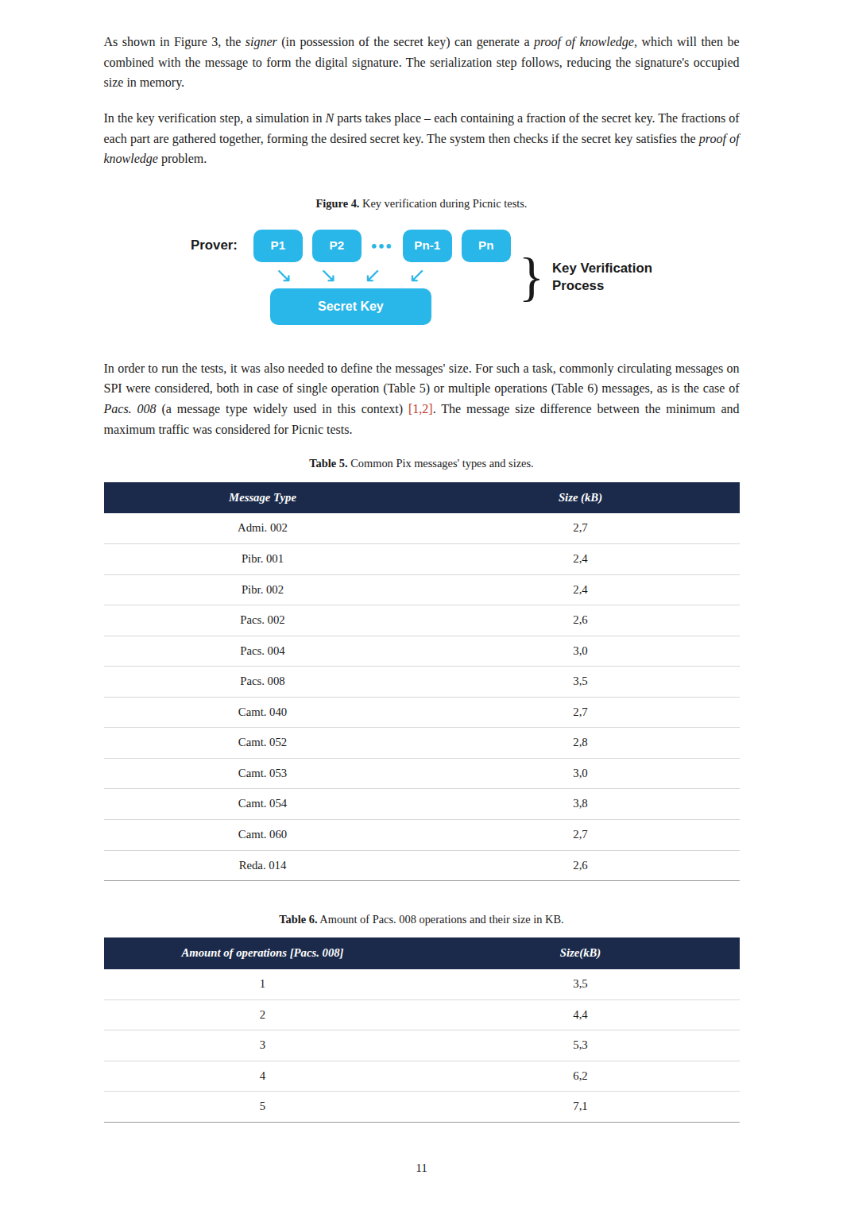As shown in Figure 3, the signer (in possession of the secret key) can generate a proof of knowledge, which will then be combined with the message to form the digital signature. The serialization step follows, reducing the signature's occupied size in memory.
In the key verification step, a simulation in N parts takes place – each containing a fraction of the secret key. The fractions of each part are gathered together, forming the desired secret key. The system then checks if the secret key satisfies the proof of knowledge problem.
Figure 4. Key verification during Picnic tests.
Prover: P1 P2 ••• Pn-1 Pn
↘↘↙↙
Secret Key
}
Key Verification
Process
In order to run the tests, it was also needed to define the messages' size. For such a task, commonly circulating messages on SPI were considered, both in case of single operation (Table 5) or multiple operations (Table 6) messages, as is the case of Pacs. 008 (a message type widely used in this context) [1,2]. The message size difference between the minimum and maximum traffic was considered for Picnic tests.
Table 5. Common Pix messages' types and sizes.
| Message Type | Size (kB) |
| --- | --- |
| Admi. 002 | 2,7 |
| Pibr. 001 | 2,4 |
| Pibr. 002 | 2,4 |
| Pacs. 002 | 2,6 |
| Pacs. 004 | 3,0 |
| Pacs. 008 | 3,5 |
| Camt. 040 | 2,7 |
| Camt. 052 | 2,8 |
| Camt. 053 | 3,0 |
| Camt. 054 | 3,8 |
| Camt. 060 | 2,7 |
| Reda. 014 | 2,6 |
Table 6. Amount of Pacs. 008 operations and their size in KB.
| Amount of operations [Pacs. 008] | Size(kB) |
| --- | --- |
| 1 | 3,5 |
| 2 | 4,4 |
| 3 | 5,3 |
| 4 | 6,2 |
| 5 | 7,1 |
11